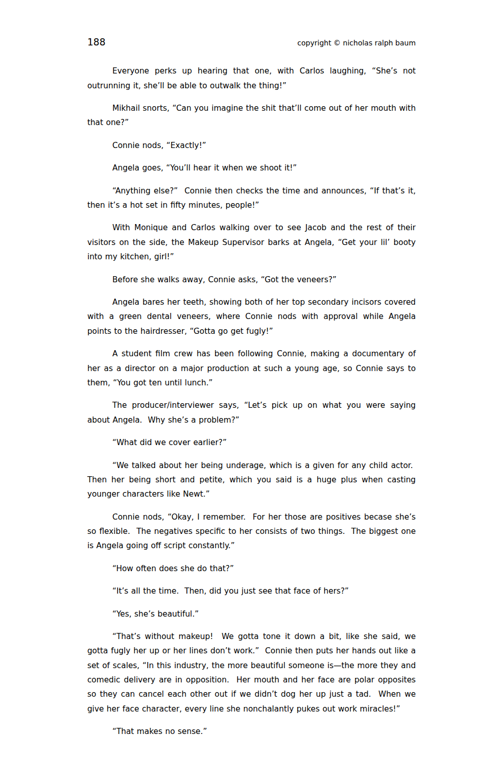188 copyright © nicholas ralph baum
Everyone perks up hearing that one, with Carlos laughing, “She’s not outrunning it, she’ll be able to outwalk the thing!”
Mikhail snorts, “Can you imagine the shit that’ll come out of her mouth with that one?”
Connie nods, “Exactly!”
Angela goes, “You’ll hear it when we shoot it!”
“Anything else?” Connie then checks the time and announces, “If that’s it, then it’s a hot set in fifty minutes, people!”
With Monique and Carlos walking over to see Jacob and the rest of their visitors on the side, the Makeup Supervisor barks at Angela, “Get your lil’ booty into my kitchen, girl!”
Before she walks away, Connie asks, “Got the veneers?”
Angela bares her teeth, showing both of her top secondary incisors covered with a green dental veneers, where Connie nods with approval while Angela points to the hairdresser, “Gotta go get fugly!”
A student film crew has been following Connie, making a documentary of her as a director on a major production at such a young age, so Connie says to them, “You got ten until lunch.”
The producer/interviewer says, “Let’s pick up on what you were saying about Angela. Why she’s a problem?”
“What did we cover earlier?”
“We talked about her being underage, which is a given for any child actor. Then her being short and petite, which you said is a huge plus when casting younger characters like Newt.”
Connie nods, “Okay, I remember. For her those are positives becase she’s so flexible. The negatives specific to her consists of two things. The biggest one is Angela going off script constantly.”
“How often does she do that?”
“It’s all the time. Then, did you just see that face of hers?”
“Yes, she’s beautiful.”
“That’s without makeup! We gotta tone it down a bit, like she said, we gotta fugly her up or her lines don’t work.” Connie then puts her hands out like a set of scales, “In this industry, the more beautiful someone is—the more they and comedic delivery are in opposition. Her mouth and her face are polar opposites so they can cancel each other out if we didn’t dog her up just a tad. When we give her face character, every line she nonchalantly pukes out work miracles!”
“That makes no sense.”